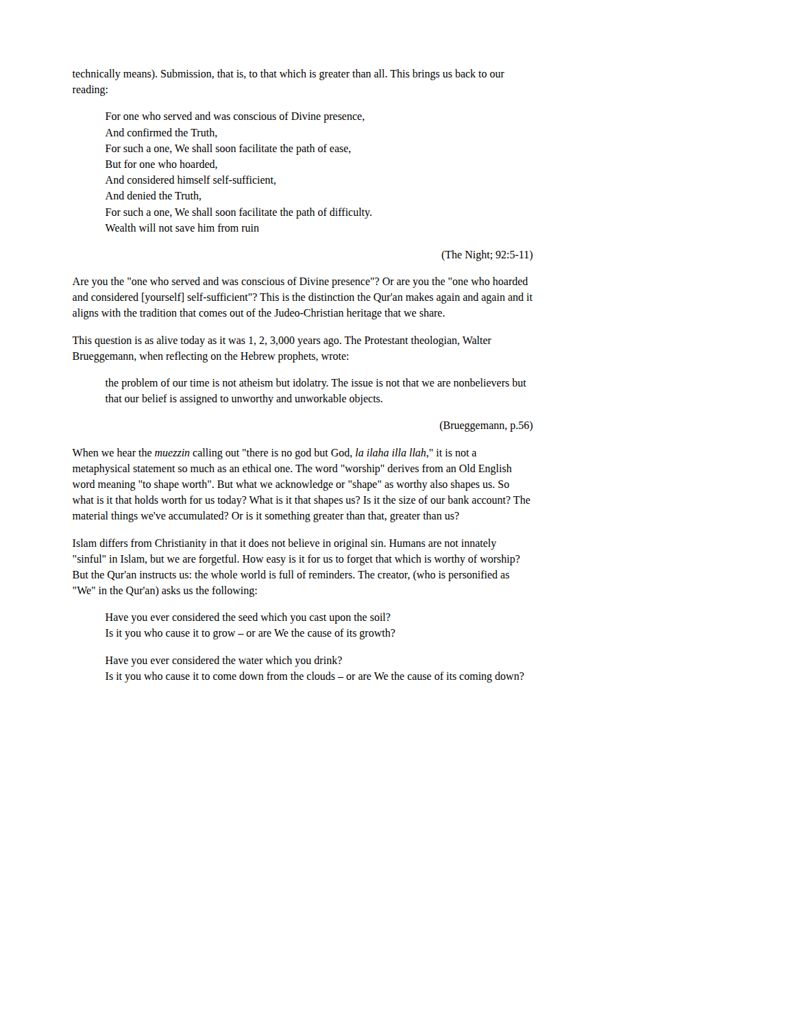technically means). Submission, that is, to that which is greater than all. This brings us back to our reading:
For one who served and was conscious of Divine presence,
And confirmed the Truth,
For such a one, We shall soon facilitate the path of ease,
But for one who hoarded,
And considered himself self-sufficient,
And denied the Truth,
For such a one, We shall soon facilitate the path of difficulty.
Wealth will not save him from ruin
(The Night; 92:5-11)
Are you the "one who served and was conscious of Divine presence"? Or are you the "one who hoarded and considered [yourself] self-sufficient"? This is the distinction the Qur'an makes again and again and it aligns with the tradition that comes out of the Judeo-Christian heritage that we share.
This question is as alive today as it was 1, 2, 3,000 years ago. The Protestant theologian, Walter Brueggemann, when reflecting on the Hebrew prophets, wrote:
the problem of our time is not atheism but idolatry. The issue is not that we are nonbelievers but that our belief is assigned to unworthy and unworkable objects.
(Brueggemann, p.56)
When we hear the muezzin calling out "there is no god but God, la ilaha illa llah," it is not a metaphysical statement so much as an ethical one. The word "worship" derives from an Old English word meaning "to shape worth". But what we acknowledge or "shape" as worthy also shapes us. So what is it that holds worth for us today? What is it that shapes us? Is it the size of our bank account? The material things we've accumulated? Or is it something greater than that, greater than us?
Islam differs from Christianity in that it does not believe in original sin. Humans are not innately "sinful" in Islam, but we are forgetful. How easy is it for us to forget that which is worthy of worship? But the Qur'an instructs us: the whole world is full of reminders. The creator, (who is personified as "We" in the Qur'an) asks us the following:
Have you ever considered the seed which you cast upon the soil?
Is it you who cause it to grow – or are We the cause of its growth?
Have you ever considered the water which you drink?
Is it you who cause it to come down from the clouds – or are We the cause of its coming down?